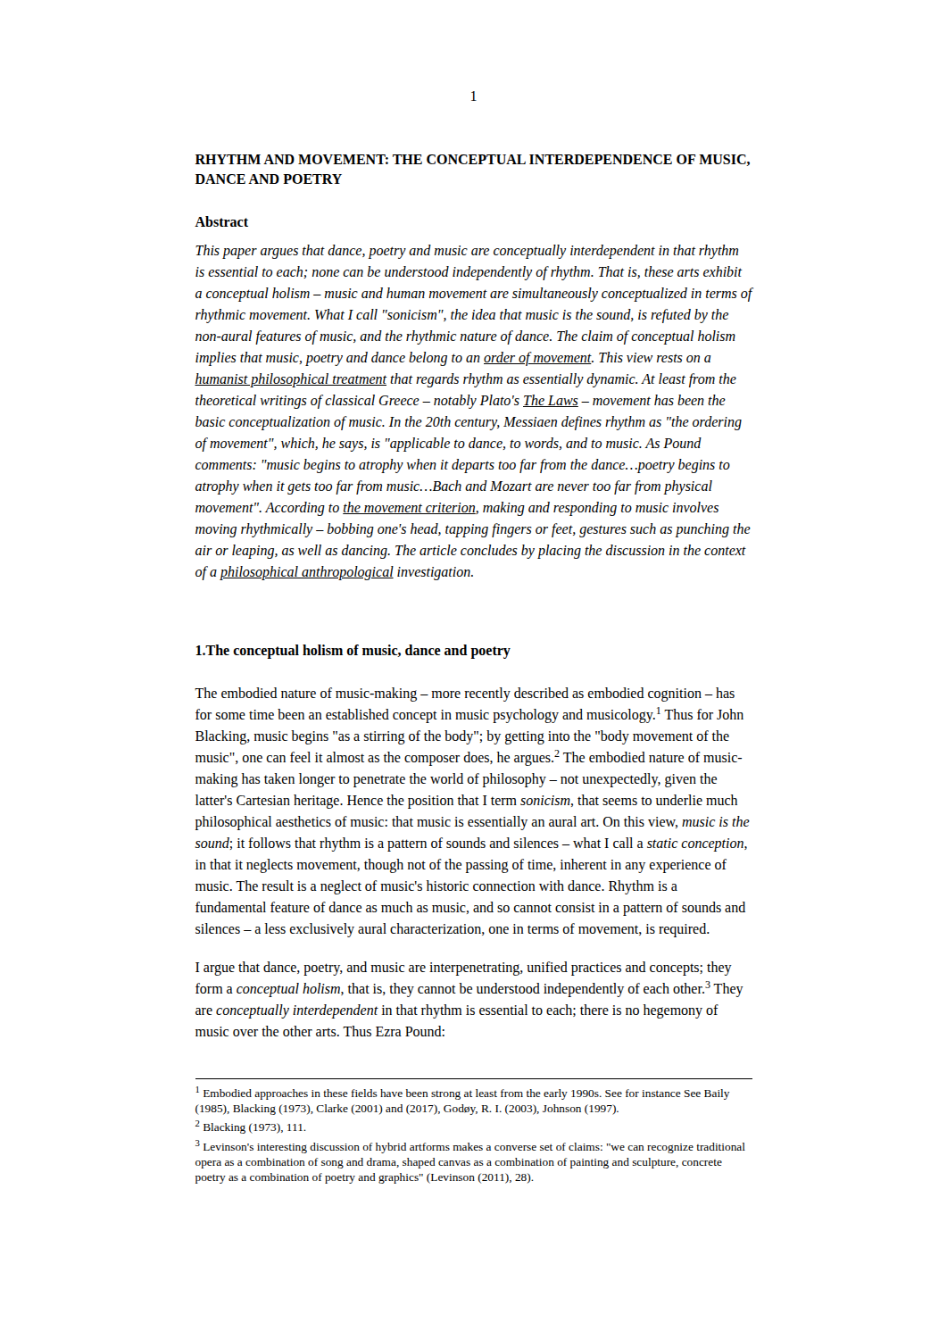1
Rhythm and Movement: The Conceptual Interdependence of Music, Dance and Poetry
Abstract
This paper argues that dance, poetry and music are conceptually interdependent in that rhythm is essential to each; none can be understood independently of rhythm. That is, these arts exhibit a conceptual holism – music and human movement are simultaneously conceptualized in terms of rhythmic movement. What I call "sonicism", the idea that music is the sound, is refuted by the non-aural features of music, and the rhythmic nature of dance. The claim of conceptual holism implies that music, poetry and dance belong to an order of movement. This view rests on a humanist philosophical treatment that regards rhythm as essentially dynamic. At least from the theoretical writings of classical Greece – notably Plato's The Laws – movement has been the basic conceptualization of music. In the 20th century, Messiaen defines rhythm as "the ordering of movement", which, he says, is "applicable to dance, to words, and to music. As Pound comments: "music begins to atrophy when it departs too far from the dance…poetry begins to atrophy when it gets too far from music…Bach and Mozart are never too far from physical movement". According to the movement criterion, making and responding to music involves moving rhythmically – bobbing one's head, tapping fingers or feet, gestures such as punching the air or leaping, as well as dancing. The article concludes by placing the discussion in the context of a philosophical anthropological investigation.
1.The conceptual holism of music, dance and poetry
The embodied nature of music-making – more recently described as embodied cognition – has for some time been an established concept in music psychology and musicology.1 Thus for John Blacking, music begins "as a stirring of the body"; by getting into the "body movement of the music", one can feel it almost as the composer does, he argues.2 The embodied nature of music-making has taken longer to penetrate the world of philosophy – not unexpectedly, given the latter's Cartesian heritage. Hence the position that I term sonicism, that seems to underlie much philosophical aesthetics of music: that music is essentially an aural art. On this view, music is the sound; it follows that rhythm is a pattern of sounds and silences – what I call a static conception, in that it neglects movement, though not of the passing of time, inherent in any experience of music. The result is a neglect of music's historic connection with dance. Rhythm is a fundamental feature of dance as much as music, and so cannot consist in a pattern of sounds and silences – a less exclusively aural characterization, one in terms of movement, is required.
I argue that dance, poetry, and music are interpenetrating, unified practices and concepts; they form a conceptual holism, that is, they cannot be understood independently of each other.3 They are conceptually interdependent in that rhythm is essential to each; there is no hegemony of music over the other arts. Thus Ezra Pound:
1 Embodied approaches in these fields have been strong at least from the early 1990s. See for instance See Baily (1985), Blacking (1973), Clarke (2001) and (2017), Godøy, R. I. (2003), Johnson (1997).
2 Blacking (1973), 111.
3 Levinson's interesting discussion of hybrid artforms makes a converse set of claims: "we can recognize traditional opera as a combination of song and drama, shaped canvas as a combination of painting and sculpture, concrete poetry as a combination of poetry and graphics" (Levinson (2011), 28).